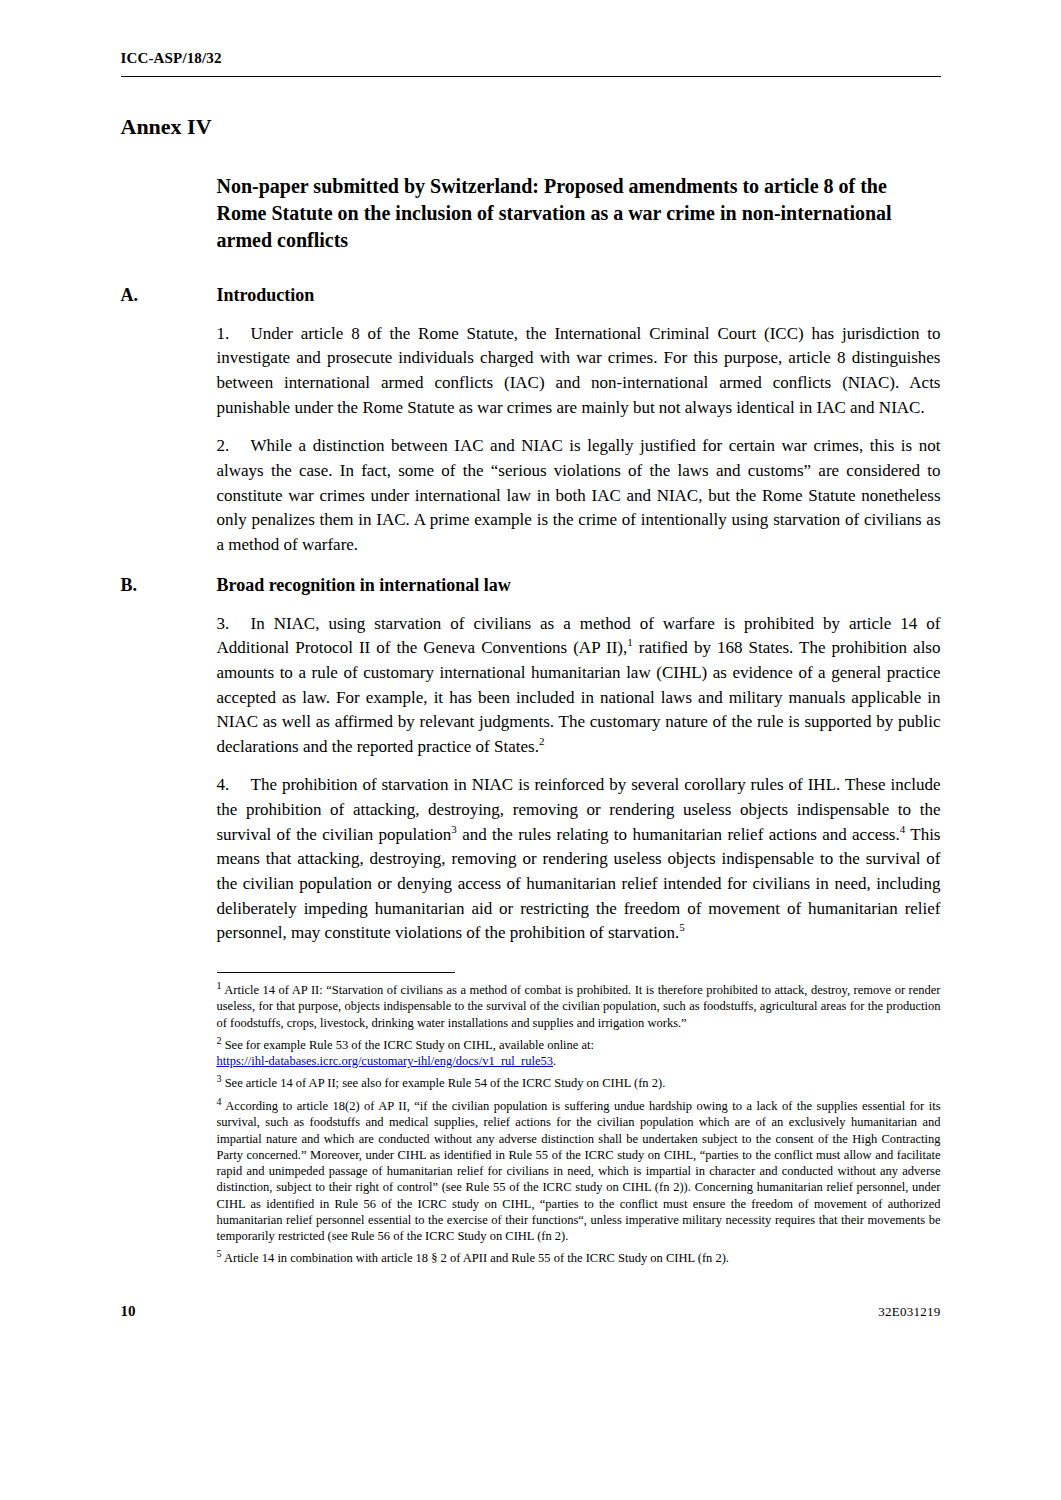ICC-ASP/18/32
Annex IV
Non-paper submitted by Switzerland: Proposed amendments to article 8 of the Rome Statute on the inclusion of starvation as a war crime in non-international armed conflicts
A. Introduction
1. Under article 8 of the Rome Statute, the International Criminal Court (ICC) has jurisdiction to investigate and prosecute individuals charged with war crimes. For this purpose, article 8 distinguishes between international armed conflicts (IAC) and non-international armed conflicts (NIAC). Acts punishable under the Rome Statute as war crimes are mainly but not always identical in IAC and NIAC.
2. While a distinction between IAC and NIAC is legally justified for certain war crimes, this is not always the case. In fact, some of the “serious violations of the laws and customs” are considered to constitute war crimes under international law in both IAC and NIAC, but the Rome Statute nonetheless only penalizes them in IAC. A prime example is the crime of intentionally using starvation of civilians as a method of warfare.
B. Broad recognition in international law
3. In NIAC, using starvation of civilians as a method of warfare is prohibited by article 14 of Additional Protocol II of the Geneva Conventions (AP II),1 ratified by 168 States. The prohibition also amounts to a rule of customary international humanitarian law (CIHL) as evidence of a general practice accepted as law. For example, it has been included in national laws and military manuals applicable in NIAC as well as affirmed by relevant judgments. The customary nature of the rule is supported by public declarations and the reported practice of States.2
4. The prohibition of starvation in NIAC is reinforced by several corollary rules of IHL. These include the prohibition of attacking, destroying, removing or rendering useless objects indispensable to the survival of the civilian population3 and the rules relating to humanitarian relief actions and access.4 This means that attacking, destroying, removing or rendering useless objects indispensable to the survival of the civilian population or denying access of humanitarian relief intended for civilians in need, including deliberately impeding humanitarian aid or restricting the freedom of movement of humanitarian relief personnel, may constitute violations of the prohibition of starvation.5
1 Article 14 of AP II: “Starvation of civilians as a method of combat is prohibited. It is therefore prohibited to attack, destroy, remove or render useless, for that purpose, objects indispensable to the survival of the civilian population, such as foodstuffs, agricultural areas for the production of foodstuffs, crops, livestock, drinking water installations and supplies and irrigation works.”
2 See for example Rule 53 of the ICRC Study on CIHL, available online at:
https://ihl-databases.icrc.org/customary-ihl/eng/docs/v1_rul_rule53.
3 See article 14 of AP II; see also for example Rule 54 of the ICRC Study on CIHL (fn 2).
4 According to article 18(2) of AP II, “if the civilian population is suffering undue hardship owing to a lack of the supplies essential for its survival, such as foodstuffs and medical supplies, relief actions for the civilian population which are of an exclusively humanitarian and impartial nature and which are conducted without any adverse distinction shall be undertaken subject to the consent of the High Contracting Party concerned.” Moreover, under CIHL as identified in Rule 55 of the ICRC study on CIHL, “parties to the conflict must allow and facilitate rapid and unimpeded passage of humanitarian relief for civilians in need, which is impartial in character and conducted without any adverse distinction, subject to their right of control” (see Rule 55 of the ICRC study on CIHL (fn 2)). Concerning humanitarian relief personnel, under CIHL as identified in Rule 56 of the ICRC study on CIHL, “parties to the conflict must ensure the freedom of movement of authorized humanitarian relief personnel essential to the exercise of their functions“, unless imperative military necessity requires that their movements be temporarily restricted (see Rule 56 of the ICRC Study on CIHL (fn 2).
5 Article 14 in combination with article 18 § 2 of APII and Rule 55 of the ICRC Study on CIHL (fn 2).
10 32E031219